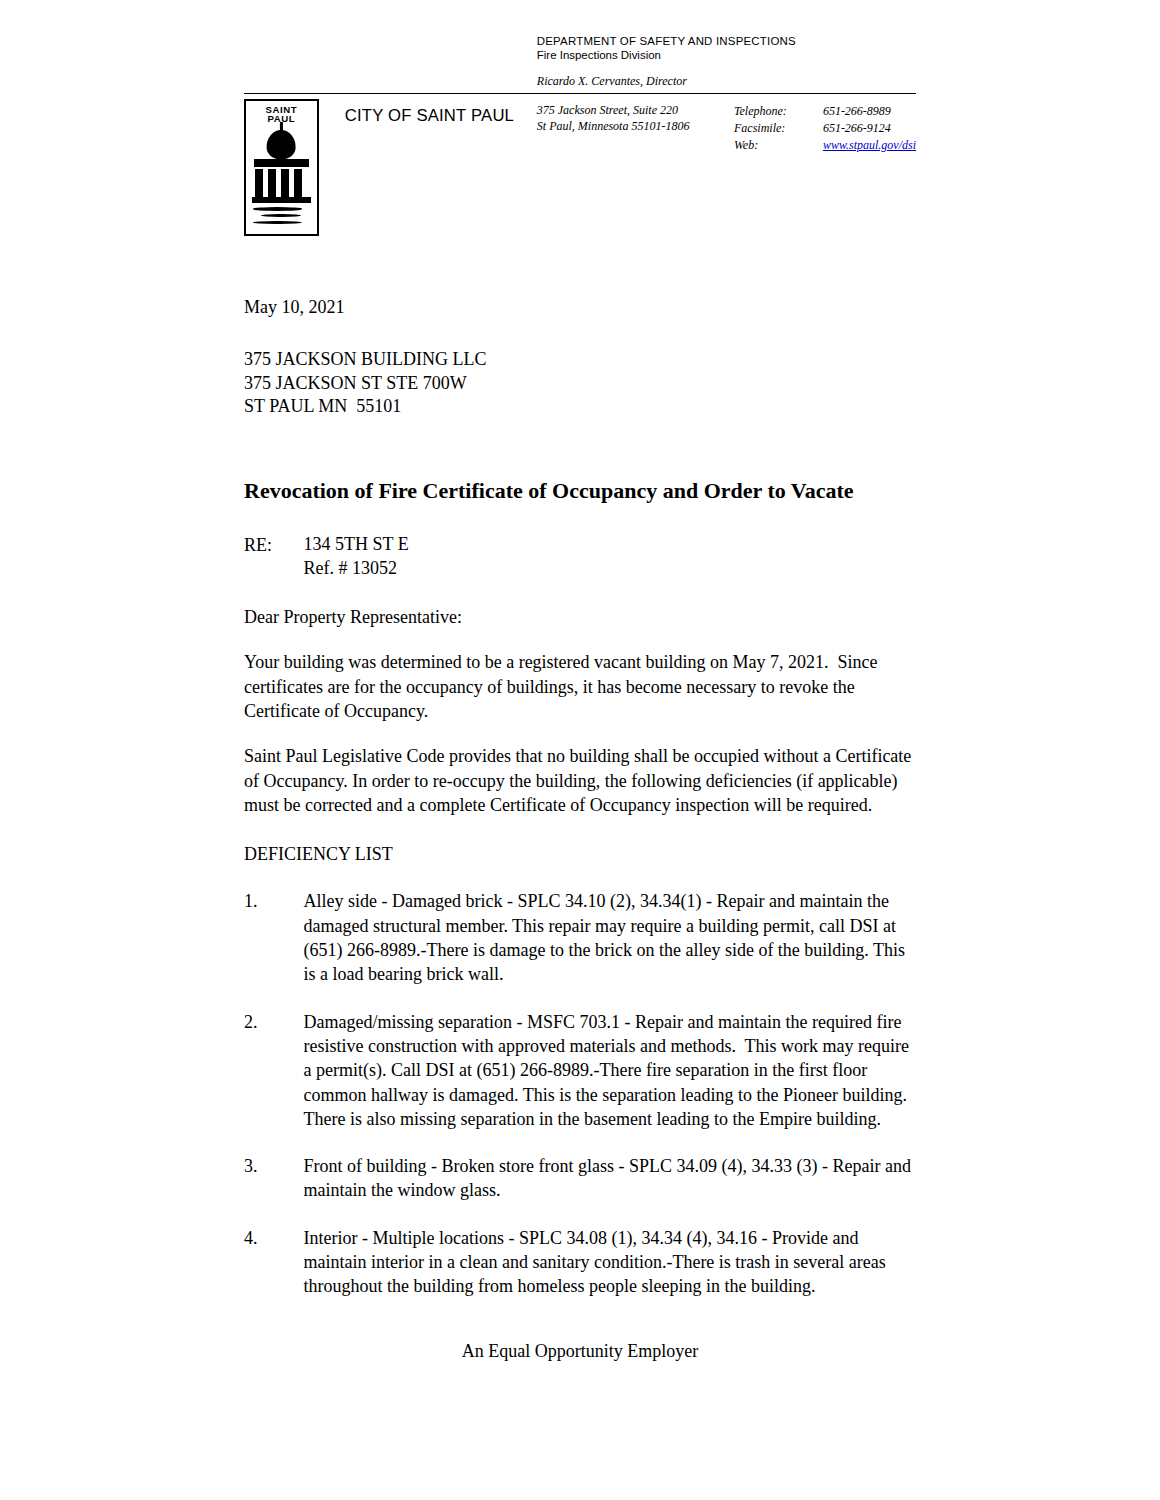DEPARTMENT OF SAFETY AND INSPECTIONS
Fire Inspections Division
Ricardo X. Cervantes, Director
SAINT
PAUL
CITY OF SAINT PAUL
375 Jackson Street, Suite 220
St Paul, Minnesota 55101-1806
| Telephone: | 651-266-8989 |
| Facsimile: | 651-266-9124 |
| Web: | www.stpaul.gov/dsi |
May 10, 2021
375 JACKSON BUILDING LLC
375 JACKSON ST STE 700W
ST PAUL MN 55101
Revocation of Fire Certificate of Occupancy and Order to Vacate
RE:
134 5TH ST E
Ref. # 13052
Dear Property Representative:
Your building was determined to be a registered vacant building on May 7, 2021. Since certificates are for the occupancy of buildings, it has become necessary to revoke the Certificate of Occupancy.
Saint Paul Legislative Code provides that no building shall be occupied without a Certificate of Occupancy. In order to re-occupy the building, the following deficiencies (if applicable) must be corrected and a complete Certificate of Occupancy inspection will be required.
DEFICIENCY LIST
1.
Alley side - Damaged brick - SPLC 34.10 (2), 34.34(1) - Repair and maintain the damaged structural member. This repair may require a building permit, call DSI at (651) 266-8989.-There is damage to the brick on the alley side of the building. This is a load bearing brick wall.
2.
Damaged/missing separation - MSFC 703.1 - Repair and maintain the required fire resistive construction with approved materials and methods. This work may require a permit(s). Call DSI at (651) 266-8989.-There fire separation in the first floor common hallway is damaged. This is the separation leading to the Pioneer building. There is also missing separation in the basement leading to the Empire building.
3.
Front of building - Broken store front glass - SPLC 34.09 (4), 34.33 (3) - Repair and maintain the window glass.
4.
Interior - Multiple locations - SPLC 34.08 (1), 34.34 (4), 34.16 - Provide and maintain interior in a clean and sanitary condition.-There is trash in several areas throughout the building from homeless people sleeping in the building.
An Equal Opportunity Employer